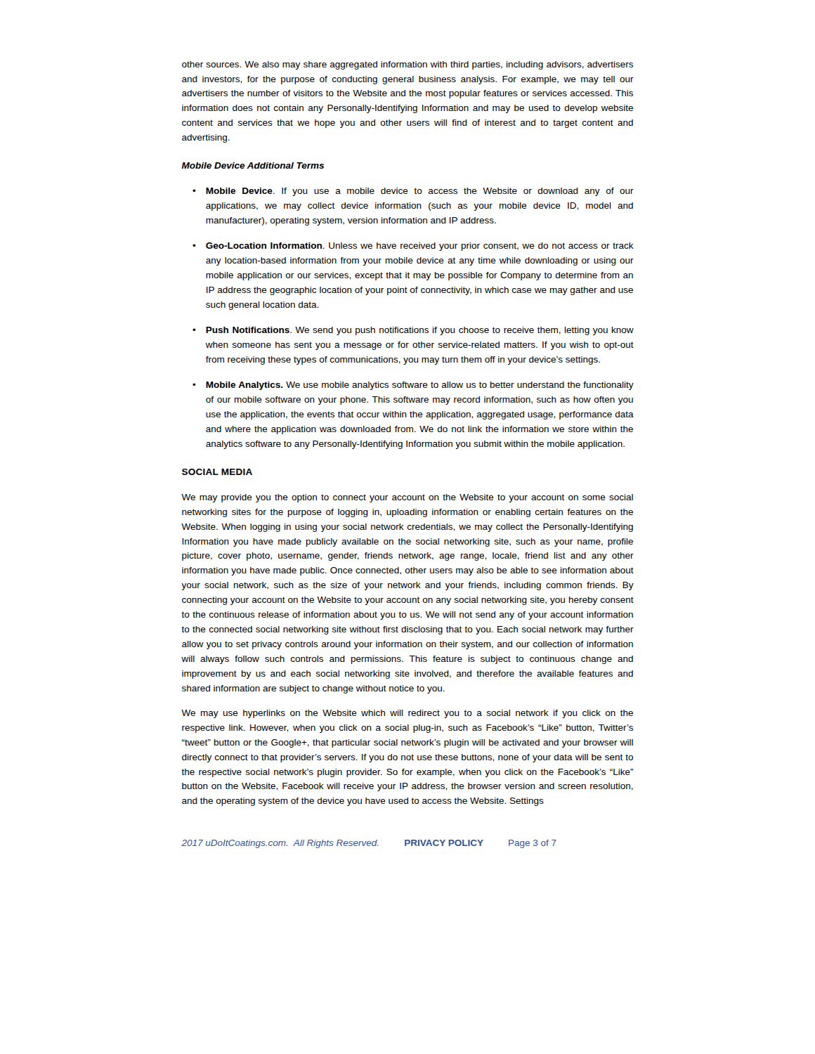other sources. We also may share aggregated information with third parties, including advisors, advertisers and investors, for the purpose of conducting general business analysis. For example, we may tell our advertisers the number of visitors to the Website and the most popular features or services accessed. This information does not contain any Personally-Identifying Information and may be used to develop website content and services that we hope you and other users will find of interest and to target content and advertising.
Mobile Device Additional Terms
Mobile Device. If you use a mobile device to access the Website or download any of our applications, we may collect device information (such as your mobile device ID, model and manufacturer), operating system, version information and IP address.
Geo-Location Information. Unless we have received your prior consent, we do not access or track any location-based information from your mobile device at any time while downloading or using our mobile application or our services, except that it may be possible for Company to determine from an IP address the geographic location of your point of connectivity, in which case we may gather and use such general location data.
Push Notifications. We send you push notifications if you choose to receive them, letting you know when someone has sent you a message or for other service-related matters. If you wish to opt-out from receiving these types of communications, you may turn them off in your device’s settings.
Mobile Analytics. We use mobile analytics software to allow us to better understand the functionality of our mobile software on your phone. This software may record information, such as how often you use the application, the events that occur within the application, aggregated usage, performance data and where the application was downloaded from. We do not link the information we store within the analytics software to any Personally-Identifying Information you submit within the mobile application.
SOCIAL MEDIA
We may provide you the option to connect your account on the Website to your account on some social networking sites for the purpose of logging in, uploading information or enabling certain features on the Website. When logging in using your social network credentials, we may collect the Personally-Identifying Information you have made publicly available on the social networking site, such as your name, profile picture, cover photo, username, gender, friends network, age range, locale, friend list and any other information you have made public. Once connected, other users may also be able to see information about your social network, such as the size of your network and your friends, including common friends. By connecting your account on the Website to your account on any social networking site, you hereby consent to the continuous release of information about you to us. We will not send any of your account information to the connected social networking site without first disclosing that to you. Each social network may further allow you to set privacy controls around your information on their system, and our collection of information will always follow such controls and permissions. This feature is subject to continuous change and improvement by us and each social networking site involved, and therefore the available features and shared information are subject to change without notice to you.
We may use hyperlinks on the Website which will redirect you to a social network if you click on the respective link. However, when you click on a social plug-in, such as Facebook’s “Like” button, Twitter’s “tweet” button or the Google+, that particular social network’s plugin will be activated and your browser will directly connect to that provider’s servers. If you do not use these buttons, none of your data will be sent to the respective social network’s plugin provider. So for example, when you click on the Facebook’s “Like” button on the Website, Facebook will receive your IP address, the browser version and screen resolution, and the operating system of the device you have used to access the Website. Settings
2017 uDoItCoatings.com. All Rights Reserved. PRIVACY POLICY Page 3 of 7